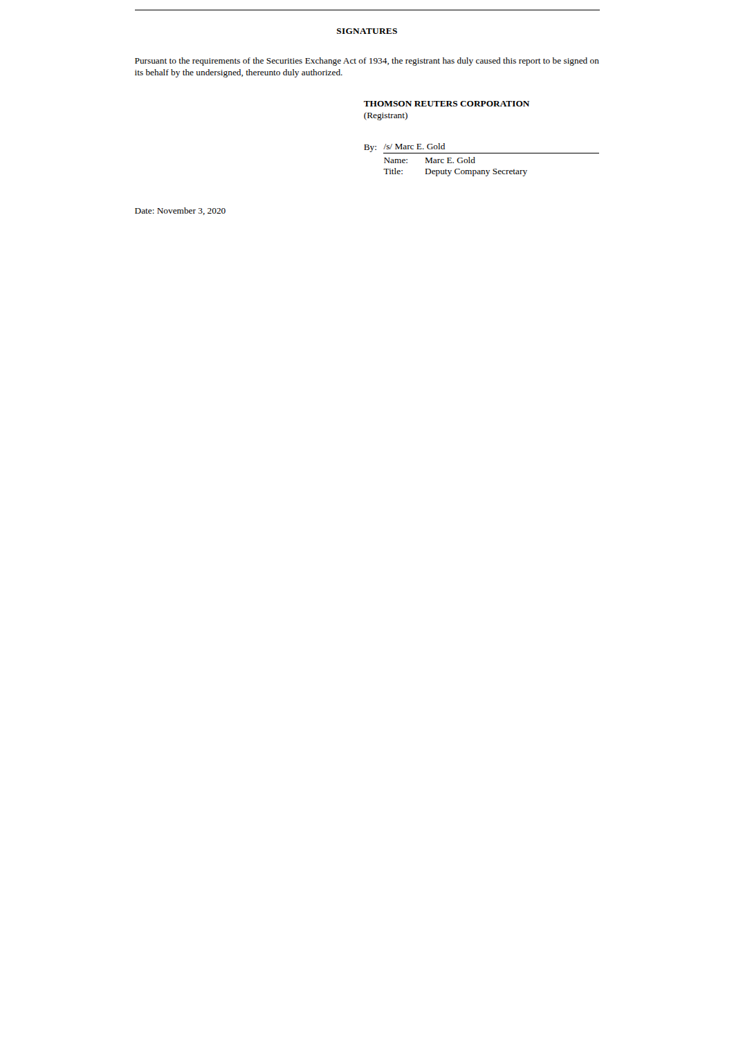SIGNATURES
Pursuant to the requirements of the Securities Exchange Act of 1934, the registrant has duly caused this report to be signed on its behalf by the undersigned, thereunto duly authorized.
THOMSON REUTERS CORPORATION
(Registrant)
| By: | /s/ Marc E. Gold |
| Name: | Marc E. Gold |
| Title: | Deputy Company Secretary |
Date: November 3, 2020